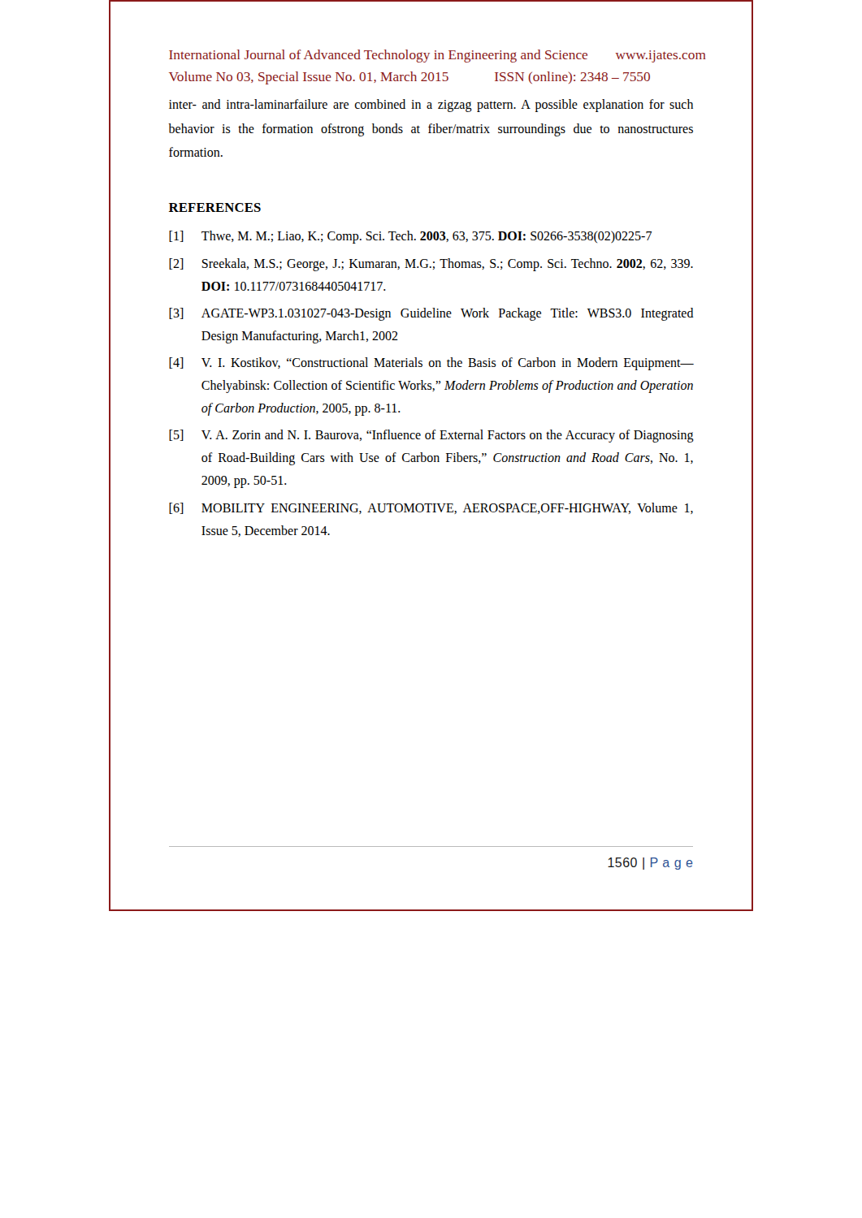International Journal of Advanced Technology in Engineering and Science www.ijates.com
Volume No 03, Special Issue No. 01, March 2015 ISSN (online): 2348 – 7550
inter- and intra-laminarfailure are combined in a zigzag pattern. A possible explanation for such behavior is the formation ofstrong bonds at fiber/matrix surroundings due to nanostructures formation.
REFERENCES
[1] Thwe, M. M.; Liao, K.; Comp. Sci. Tech. 2003, 63, 375. DOI: S0266-3538(02)0225-7
[2] Sreekala, M.S.; George, J.; Kumaran, M.G.; Thomas, S.; Comp. Sci. Techno. 2002, 62, 339. DOI: 10.1177/0731684405041717.
[3] AGATE-WP3.1.031027-043-Design Guideline Work Package Title: WBS3.0 Integrated Design Manufacturing, March1, 2002
[4] V. I. Kostikov, “Constructional Materials on the Basis of Carbon in Modern Equipment—Chelyabinsk: Collection of Scientific Works,” Modern Problems of Production and Operation of Carbon Production, 2005, pp. 8-11.
[5] V. A. Zorin and N. I. Baurova, “Influence of External Factors on the Accuracy of Diagnosing of Road-Building Cars with Use of Carbon Fibers,” Construction and Road Cars, No. 1, 2009, pp. 50-51.
[6] MOBILITY ENGINEERING, AUTOMOTIVE, AEROSPACE,OFF-HIGHWAY, Volume 1, Issue 5, December 2014.
1560 | P a g e